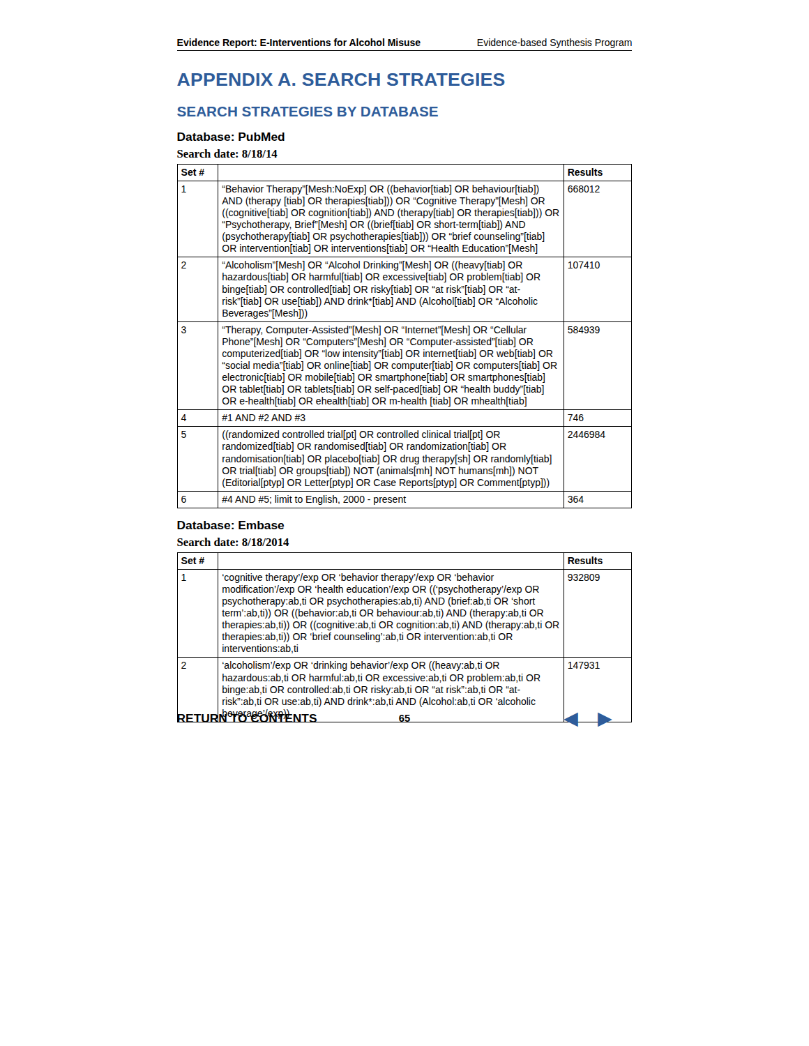Evidence Report: E-Interventions for Alcohol Misuse
Evidence-based Synthesis Program
APPENDIX A. SEARCH STRATEGIES
SEARCH STRATEGIES BY DATABASE
Database: PubMed
Search date: 8/18/14
| Set # | | Results |
| --- | --- | --- |
| 1 | “Behavior Therapy”[Mesh:NoExp] OR ((behavior[tiab] OR behaviour[tiab]) AND (therapy [tiab] OR therapies[tiab])) OR “Cognitive Therapy”[Mesh] OR ((cognitive[tiab] OR cognition[tiab]) AND (therapy[tiab] OR therapies[tiab])) OR “Psychotherapy, Brief”[Mesh] OR ((brief[tiab] OR short-term[tiab]) AND (psychotherapy[tiab] OR psychotherapies[tiab])) OR “brief counseling”[tiab] OR intervention[tiab] OR interventions[tiab] OR “Health Education”[Mesh] | 668012 |
| 2 | “Alcoholism”[Mesh] OR “Alcohol Drinking”[Mesh] OR ((heavy[tiab] OR hazardous[tiab] OR harmful[tiab] OR excessive[tiab] OR problem[tiab] OR binge[tiab] OR controlled[tiab] OR risky[tiab] OR “at risk”[tiab] OR “at-risk”[tiab] OR use[tiab]) AND drink*[tiab] AND (Alcohol[tiab] OR “Alcoholic Beverages”[Mesh])) | 107410 |
| 3 | “Therapy, Computer-Assisted”[Mesh] OR “Internet”[Mesh] OR “Cellular Phone”[Mesh] OR “Computers”[Mesh] OR “Computer-assisted”[tiab] OR computerized[tiab] OR “low intensity”[tiab] OR internet[tiab] OR web[tiab] OR “social media”[tiab] OR online[tiab] OR computer[tiab] OR computers[tiab] OR electronic[tiab] OR mobile[tiab] OR smartphone[tiab] OR smartphones[tiab] OR tablet[tiab] OR tablets[tiab] OR self-paced[tiab] OR “health buddy”[tiab] OR e-health[tiab] OR ehealth[tiab] OR m-health [tiab] OR mhealth[tiab] | 584939 |
| 4 | #1 AND #2 AND #3 | 746 |
| 5 | ((randomized controlled trial[pt] OR controlled clinical trial[pt] OR randomized[tiab] OR randomised[tiab] OR randomization[tiab] OR randomisation[tiab] OR placebo[tiab] OR drug therapy[sh] OR randomly[tiab] OR trial[tiab] OR groups[tiab]) NOT (animals[mh] NOT humans[mh]) NOT (Editorial[ptyp] OR Letter[ptyp] OR Case Reports[ptyp] OR Comment[ptyp])) | 2446984 |
| 6 | #4 AND #5; limit to English, 2000 - present | 364 |
Database: Embase
Search date: 8/18/2014
| Set # | | Results |
| --- | --- | --- |
| 1 | ‘cognitive therapy’/exp OR ‘behavior therapy’/exp OR ‘behavior modification’/exp OR ‘health education’/exp OR ((‘psychotherapy’/exp OR psychotherapy:ab,ti OR psychotherapies:ab,ti) AND (brief:ab,ti OR ‘short term’:ab,ti)) OR ((behavior:ab,ti OR behaviour:ab,ti) AND (therapy:ab,ti OR therapies:ab,ti)) OR ((cognitive:ab,ti OR cognition:ab,ti) AND (therapy:ab,ti OR therapies:ab,ti)) OR ‘brief counseling’:ab,ti OR intervention:ab,ti OR interventions:ab,ti | 932809 |
| 2 | ‘alcoholism’/exp OR ‘drinking behavior’/exp OR ((heavy:ab,ti OR hazardous:ab,ti OR harmful:ab,ti OR excessive:ab,ti OR problem:ab,ti OR binge:ab,ti OR controlled:ab,ti OR risky:ab,ti OR “at risk”:ab,ti OR “at-risk”:ab,ti OR use:ab,ti) AND drink*:ab,ti AND (Alcohol:ab,ti OR ‘alcoholic beverage’/exp)) | 147931 |
RETURN TO CONTENTS
65
◀▶